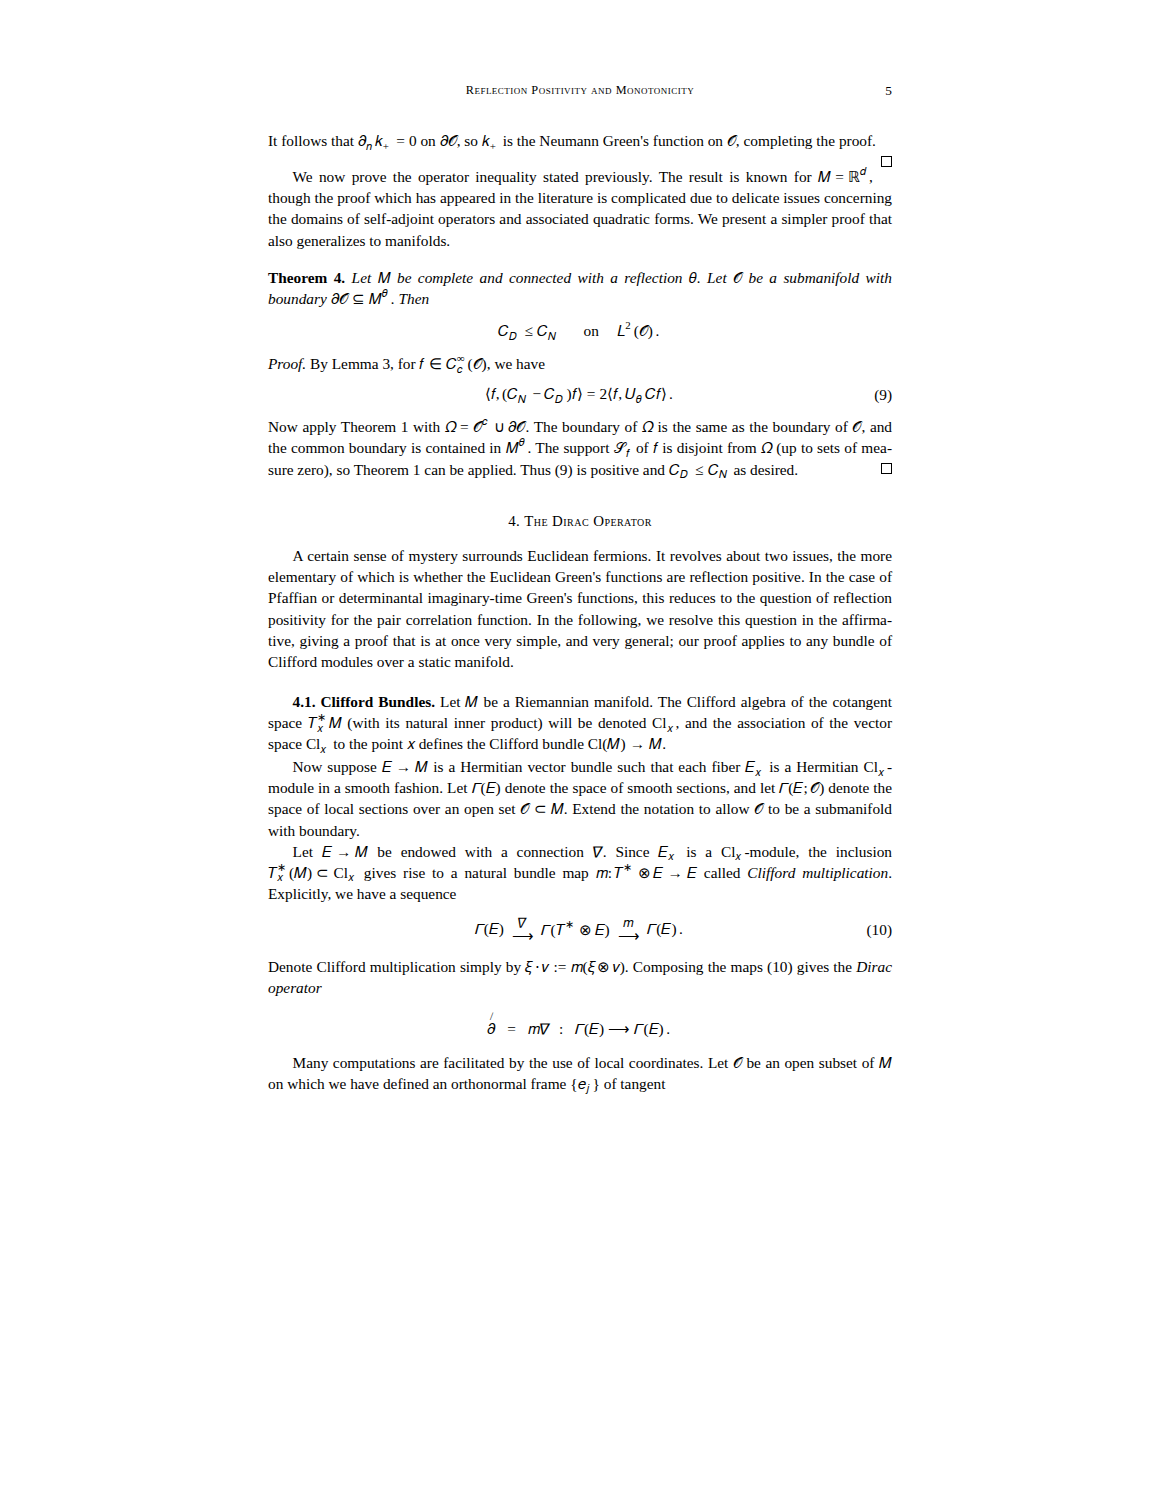Reflection Positivity and Monotonicity 5
It follows that ∂nk+=0 on ∂𝒪, so k+ is the Neumann Green's function on 𝒪, completing the proof.
We now prove the operator inequality stated previously. The result is known for M=ℝd, though the proof which has appeared in the literature is complicated due to delicate issues concerning the domains of self-adjoint operators and associated quadratic forms. We present a simpler proof that also generalizes to manifolds.
Theorem 4. Let M be complete and connected with a reflection θ. Let 𝒪 be a submanifold with boundary ∂𝒪⊆Mθ. Then
CD ≤ CN on L2 (𝒪) .
Proof. By Lemma 3, for f∈Cc∞(𝒪), we have
⟨f, (CN−CD) f⟩ = 2 ⟨f,UθCf⟩ . (9)
Now apply Theorem 1 with Ω=𝒪c∪∂𝒪. The boundary of Ω is the same as the boundary of 𝒪, and the common boundary is contained in Mθ. The support 𝒮f of f is disjoint from Ω (up to sets of measure zero), so Theorem 1 can be applied. Thus (9) is positive and CD≤CN as desired.
4. The Dirac Operator
A certain sense of mystery surrounds Euclidean fermions. It revolves about two issues, the more elementary of which is whether the Euclidean Green's functions are reflection positive. In the case of Pfaffian or determinantal imaginary-time Green's functions, this reduces to the question of reflection positivity for the pair correlation function. In the following, we resolve this question in the affirmative, giving a proof that is at once very simple, and very general; our proof applies to any bundle of Clifford modules over a static manifold.
4.1. Clifford Bundles. Let M be a Riemannian manifold. The Clifford algebra of the cotangent space Tx∗M (with its natural inner product) will be denoted Clx, and the association of the vector space Clx to the point x defines the Clifford bundle Cl(M)→M.
Now suppose E→M is a Hermitian vector bundle such that each fiber Ex is a Hermitian Clx-module in a smooth fashion. Let Γ(E) denote the space of smooth sections, and let Γ(E;𝒪) denote the space of local sections over an open set 𝒪⊂M. Extend the notation to allow 𝒪 to be a submanifold with boundary.
Let E→M be endowed with a connection ∇. Since Ex is a Clx-module, the inclusion Tx∗(M)⊂Clx gives rise to a natural bundle map m:T∗⊗E→E called Clifford multiplication. Explicitly, we have a sequence
Γ(E) ∇⟶ Γ(T∗⊗E) m⟶ Γ(E). (10)
Denote Clifford multiplication simply by ξ⋅v:=m(ξ⊗v). Composing the maps (10) gives the Dirac operator
∂̸ = m∇ : Γ(E) ⟶ Γ(E) .
Many computations are facilitated by the use of local coordinates. Let 𝒪 be an open subset of M on which we have defined an orthonormal frame {ej} of tangent